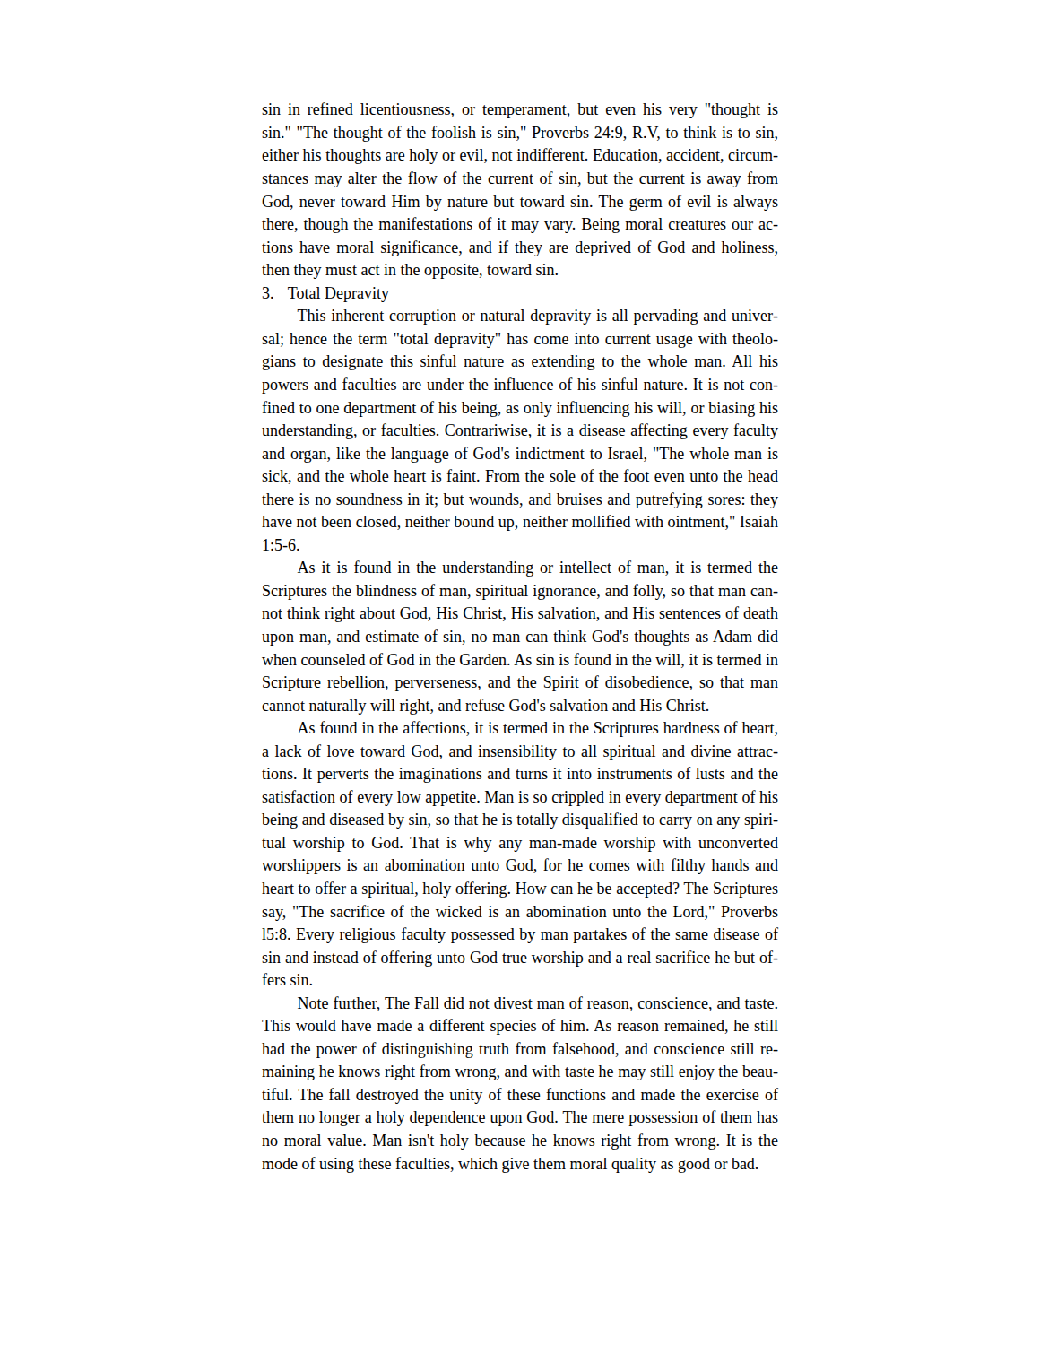sin in refined licentiousness, or temperament, but even his very "thought is sin." "The thought of the foolish is sin," Proverbs 24:9, R.V, to think is to sin, either his thoughts are holy or evil, not indifferent. Education, accident, circumstances may alter the flow of the current of sin, but the current is away from God, never toward Him by nature but toward sin. The germ of evil is always there, though the manifestations of it may vary. Being moral creatures our actions have moral significance, and if they are deprived of God and holiness, then they must act in the opposite, toward sin.
3. Total Depravity
This inherent corruption or natural depravity is all pervading and universal; hence the term "total depravity" has come into current usage with theologians to designate this sinful nature as extending to the whole man. All his powers and faculties are under the influence of his sinful nature. It is not confined to one department of his being, as only influencing his will, or biasing his understanding, or faculties. Contrariwise, it is a disease affecting every faculty and organ, like the language of God's indictment to Israel, "The whole man is sick, and the whole heart is faint. From the sole of the foot even unto the head there is no soundness in it; but wounds, and bruises and putrefying sores: they have not been closed, neither bound up, neither mollified with ointment," Isaiah 1:5-6.
As it is found in the understanding or intellect of man, it is termed the Scriptures the blindness of man, spiritual ignorance, and folly, so that man cannot think right about God, His Christ, His salvation, and His sentences of death upon man, and estimate of sin, no man can think God's thoughts as Adam did when counseled of God in the Garden. As sin is found in the will, it is termed in Scripture rebellion, perverseness, and the Spirit of disobedience, so that man cannot naturally will right, and refuse God's salvation and His Christ.
As found in the affections, it is termed in the Scriptures hardness of heart, a lack of love toward God, and insensibility to all spiritual and divine attractions. It perverts the imaginations and turns it into instruments of lusts and the satisfaction of every low appetite. Man is so crippled in every department of his being and diseased by sin, so that he is totally disqualified to carry on any spiritual worship to God. That is why any man-made worship with unconverted worshippers is an abomination unto God, for he comes with filthy hands and heart to offer a spiritual, holy offering. How can he be accepted? The Scriptures say, "The sacrifice of the wicked is an abomination unto the Lord," Proverbs l5:8. Every religious faculty possessed by man partakes of the same disease of sin and instead of offering unto God true worship and a real sacrifice he but offers sin.
Note further, The Fall did not divest man of reason, conscience, and taste. This would have made a different species of him. As reason remained, he still had the power of distinguishing truth from falsehood, and conscience still remaining he knows right from wrong, and with taste he may still enjoy the beautiful. The fall destroyed the unity of these functions and made the exercise of them no longer a holy dependence upon God. The mere possession of them has no moral value. Man isn't holy because he knows right from wrong. It is the mode of using these faculties, which give them moral quality as good or bad.